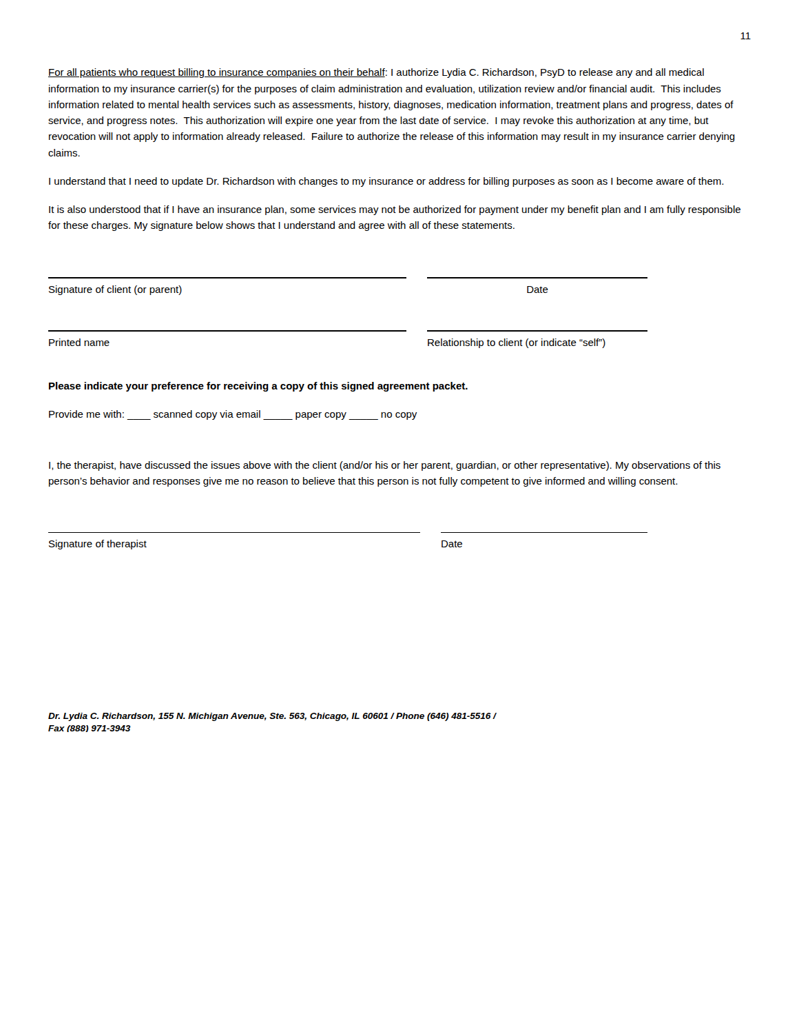11
For all patients who request billing to insurance companies on their behalf: I authorize Lydia C. Richardson, PsyD to release any and all medical information to my insurance carrier(s) for the purposes of claim administration and evaluation, utilization review and/or financial audit. This includes information related to mental health services such as assessments, history, diagnoses, medication information, treatment plans and progress, dates of service, and progress notes. This authorization will expire one year from the last date of service. I may revoke this authorization at any time, but revocation will not apply to information already released. Failure to authorize the release of this information may result in my insurance carrier denying claims.
I understand that I need to update Dr. Richardson with changes to my insurance or address for billing purposes as soon as I become aware of them.
It is also understood that if I have an insurance plan, some services may not be authorized for payment under my benefit plan and I am fully responsible for these charges. My signature below shows that I understand and agree with all of these statements.
Signature of client (or parent)
Date
Printed name
Relationship to client (or indicate “self”)
Please indicate your preference for receiving a copy of this signed agreement packet.
Provide me with: ____ scanned copy via email _____ paper copy _____ no copy
I, the therapist, have discussed the issues above with the client (and/or his or her parent, guardian, or other representative). My observations of this person’s behavior and responses give me no reason to believe that this person is not fully competent to give informed and willing consent.
Signature of therapist
Date
Dr. Lydia C. Richardson, 155 N. Michigan Avenue, Ste. 563, Chicago, IL 60601 / Phone (646) 481-5516 /
Fax (888) 971-3943